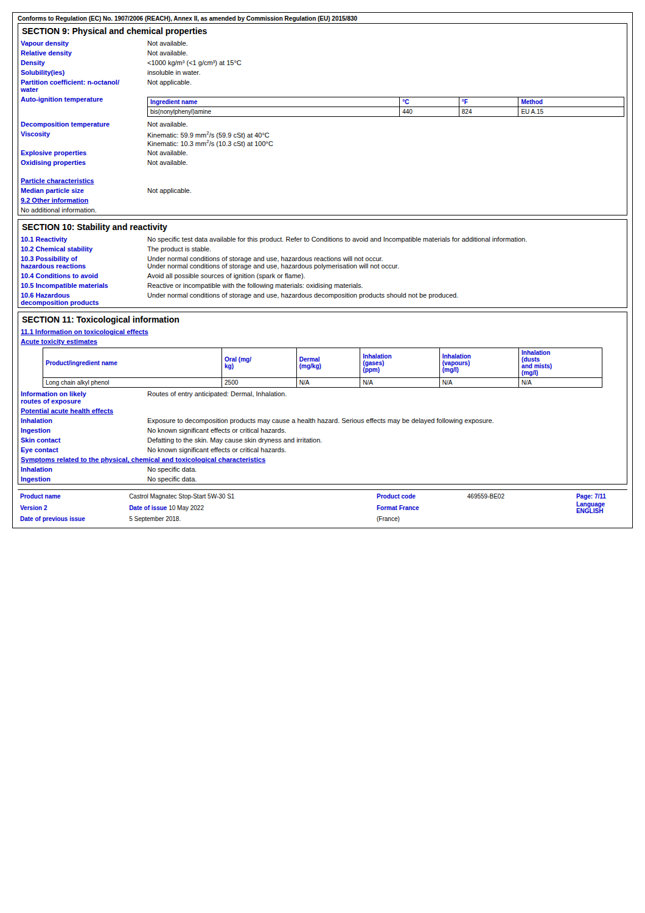Conforms to Regulation (EC) No. 1907/2006 (REACH), Annex II, as amended by Commission Regulation (EU) 2015/830
SECTION 9: Physical and chemical properties
| Vapour density | Not available. |
| Relative density | Not available. |
| Density | <1000 kg/m³ (<1 g/cm³) at 15°C |
| Solubility(ies) | insoluble in water. |
| Partition coefficient: n-octanol/ water | Not applicable. |
| Auto-ignition temperature | / Ingredient name / °C / °F / Method / / --- / --- / --- / --- / / bis(nonylphenyl)amine / 440 / 824 / EU A.15 / |
| Decomposition temperature | Not available. |
| Viscosity | Kinematic: 59.9 mm 2 /s (59.9 cSt) at 40°C Kinematic: 10.3 mm 2 /s (10.3 cSt) at 100°C |
| Explosive properties | Not available. |
| Oxidising properties | Not available. |
| Particle characteristics | |
| Median particle size | Not applicable. |
| 9.2 Other information | |
| No additional information. |
SECTION 10: Stability and reactivity
| 10.1 Reactivity | No specific test data available for this product. Refer to Conditions to avoid and Incompatible materials for additional information. |
| 10.2 Chemical stability | The product is stable. |
| 10.3 Possibility of hazardous reactions | Under normal conditions of storage and use, hazardous reactions will not occur. Under normal conditions of storage and use, hazardous polymerisation will not occur. |
| 10.4 Conditions to avoid | Avoid all possible sources of ignition (spark or flame). |
| 10.5 Incompatible materials | Reactive or incompatible with the following materials: oxidising materials. |
| 10.6 Hazardous decomposition products | Under normal conditions of storage and use, hazardous decomposition products should not be produced. |
SECTION 11: Toxicological information
| 11.1 Information on toxicological effects |
| Acute toxicity estimates |
| Product/ingredient name | Oral (mg/ kg) | Dermal (mg/kg) | Inhalation (gases) (ppm) | Inhalation (vapours) (mg/l) | Inhalation (dusts and mists) (mg/l) |
| --- | --- | --- | --- | --- | --- |
| Long chain alkyl phenol | 2500 | N/A | N/A | N/A | N/A |
| Information on likely routes of exposure | Routes of entry anticipated: Dermal, Inhalation. |
| Potential acute health effects |
| Inhalation | Exposure to decomposition products may cause a health hazard. Serious effects may be delayed following exposure. |
| Ingestion | No known significant effects or critical hazards. |
| Skin contact | Defatting to the skin. May cause skin dryness and irritation. |
| Eye contact | No known significant effects or critical hazards. |
| Symptoms related to the physical, chemical and toxicological characteristics |
| Inhalation | No specific data. |
| Ingestion | No specific data. |
| Product name | Castrol Magnatec Stop-Start 5W-30 S1 | Product code | 469559-BE02 | Page: 7/11 |
| Version 2 | Date of issue 10 May 2022 | Format France | | Language ENGLISH |
| Date of previous issue | 5 September 2018. | (France) | | |